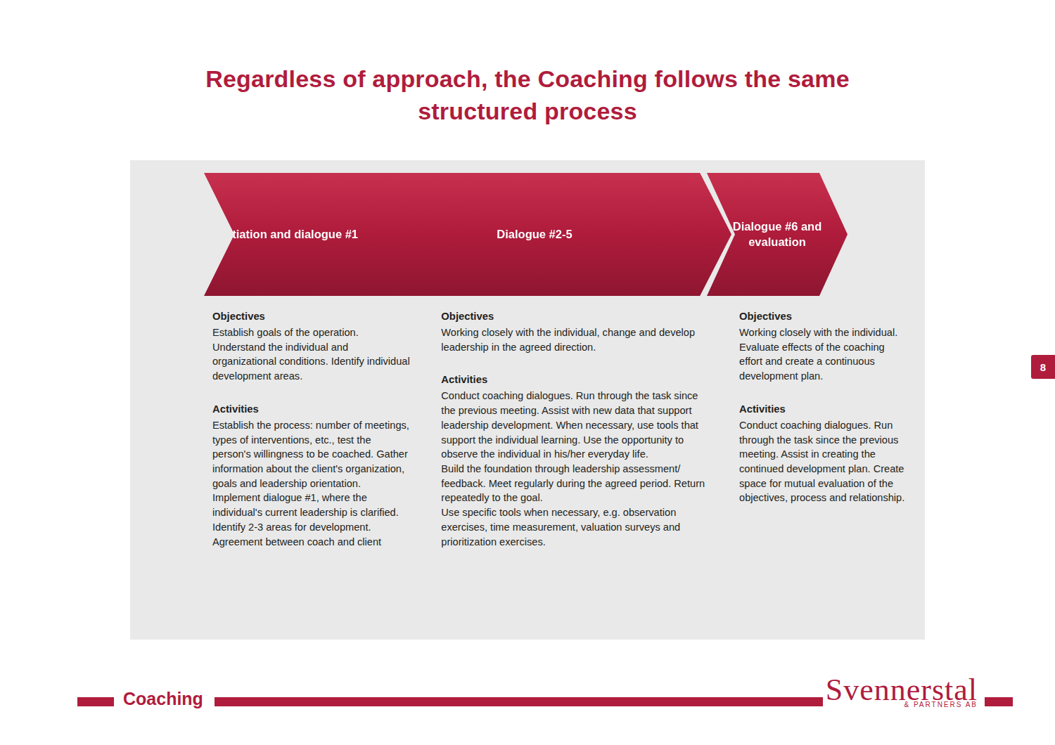Regardless of approach, the Coaching follows the same structured process
Initiation and dialogue #1
Dialogue #2-5
Dialogue #6 and evaluation
Objectives
Establish goals of the operation. Understand the individual and organizational conditions. Identify individual development areas.
Activities
Establish the process: number of meetings, types of interventions, etc., test the person's willingness to be coached. Gather information about the client's organization, goals and leadership orientation.
Implement dialogue #1, where the individual's current leadership is clarified. Identify 2-3 areas for development. Agreement between coach and client
Objectives
Working closely with the individual, change and develop leadership in the agreed direction.
Activities
Conduct coaching dialogues. Run through the task since the previous meeting. Assist with new data that support leadership development. When necessary, use tools that support the individual learning. Use the opportunity to observe the individual in his/her everyday life.
Build the foundation through leadership assessment/ feedback. Meet regularly during the agreed period. Return repeatedly to the goal.
Use specific tools when necessary, e.g. observation exercises, time measurement, valuation surveys and prioritization exercises.
Objectives
Working closely with the individual. Evaluate effects of the coaching effort and create a continuous development plan.
Activities
Conduct coaching dialogues. Run through the task since the previous meeting. Assist in creating the continued development plan. Create space for mutual evaluation of the objectives, process and relationship.
8
Coaching
Svennerstal
& PARTNERS AB